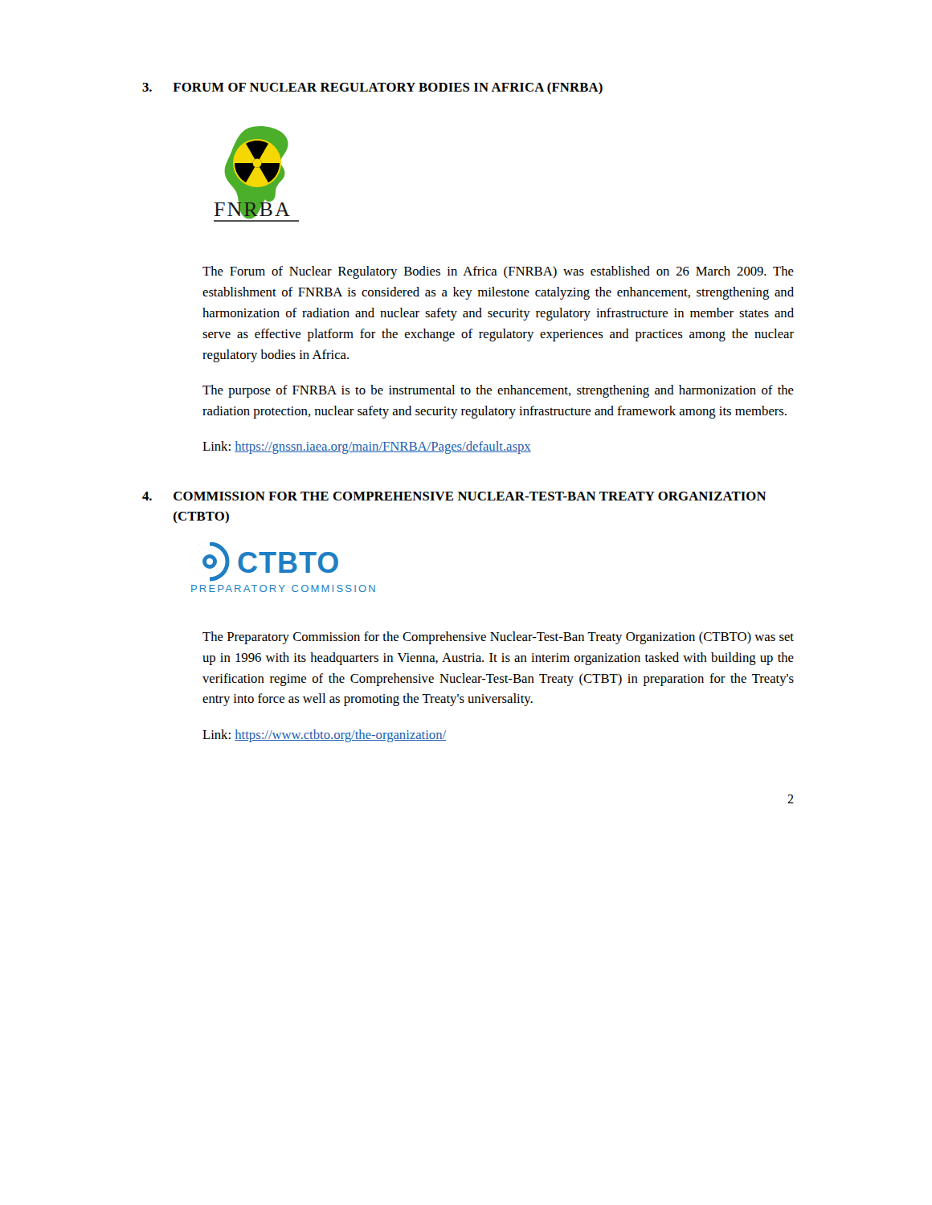Forum of Nuclear Regulatory Bodies in Africa (FNRBA)
FNRBA
The Forum of Nuclear Regulatory Bodies in Africa (FNRBA) was established on 26 March 2009. The establishment of FNRBA is considered as a key milestone catalyzing the enhancement, strengthening and harmonization of radiation and nuclear safety and security regulatory infrastructure in member states and serve as effective platform for the exchange of regulatory experiences and practices among the nuclear regulatory bodies in Africa.
The purpose of FNRBA is to be instrumental to the enhancement, strengthening and harmonization of the radiation protection, nuclear safety and security regulatory infrastructure and framework among its members.
Link: https://gnssn.iaea.org/main/FNRBA/Pages/default.aspx
Commission for the Comprehensive Nuclear-Test-Ban Treaty Organization (CTBTO)
CTBTO PREPARATORY COMMISSION
The Preparatory Commission for the Comprehensive Nuclear-Test-Ban Treaty Organization (CTBTO) was set up in 1996 with its headquarters in Vienna, Austria. It is an interim organization tasked with building up the verification regime of the Comprehensive Nuclear-Test-Ban Treaty (CTBT) in preparation for the Treaty's entry into force as well as promoting the Treaty's universality.
Link: https://www.ctbto.org/the-organization/
2